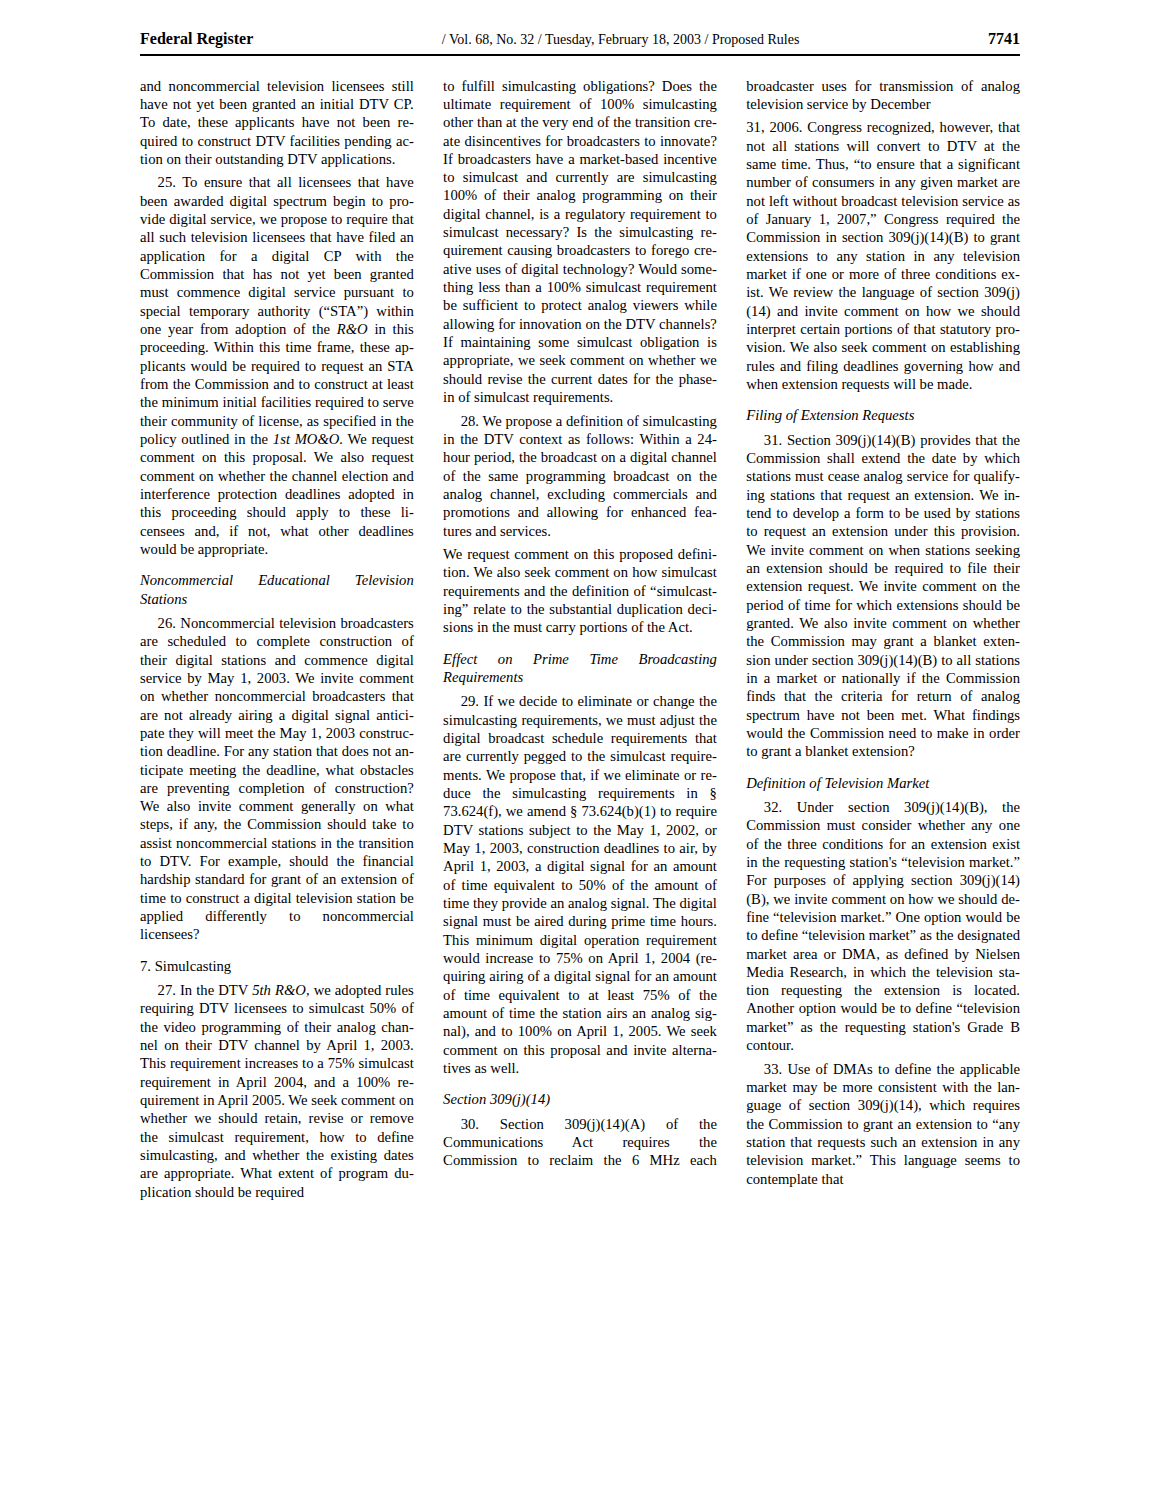Federal Register
/ Vol. 68, No. 32 / Tuesday, February 18, 2003 / Proposed Rules
7741
and noncommercial television licensees still have not yet been granted an initial DTV CP. To date, these applicants have not been required to construct DTV facilities pending action on their outstanding DTV applications.
25. To ensure that all licensees that have been awarded digital spectrum begin to provide digital service, we propose to require that all such television licensees that have filed an application for a digital CP with the Commission that has not yet been granted must commence digital service pursuant to special temporary authority (“STA”) within one year from adoption of the R&O in this proceeding. Within this time frame, these applicants would be required to request an STA from the Commission and to construct at least the minimum initial facilities required to serve their community of license, as specified in the policy outlined in the 1st MO&O. We request comment on this proposal. We also request comment on whether the channel election and interference protection deadlines adopted in this proceeding should apply to these licensees and, if not, what other deadlines would be appropriate.
Noncommercial Educational Television Stations
26. Noncommercial television broadcasters are scheduled to complete construction of their digital stations and commence digital service by May 1, 2003. We invite comment on whether noncommercial broadcasters that are not already airing a digital signal anticipate they will meet the May 1, 2003 construction deadline. For any station that does not anticipate meeting the deadline, what obstacles are preventing completion of construction? We also invite comment generally on what steps, if any, the Commission should take to assist noncommercial stations in the transition to DTV. For example, should the financial hardship standard for grant of an extension of time to construct a digital television station be applied differently to noncommercial licensees?
7. Simulcasting
27. In the DTV 5th R&O, we adopted rules requiring DTV licensees to simulcast 50% of the video programming of their analog channel on their DTV channel by April 1, 2003. This requirement increases to a 75% simulcast requirement in April 2004, and a 100% requirement in April 2005. We seek comment on whether we should retain, revise or remove the simulcast requirement, how to define simulcasting, and whether the existing dates are appropriate. What extent of program duplication should be required
to fulfill simulcasting obligations? Does the ultimate requirement of 100% simulcasting other than at the very end of the transition create disincentives for broadcasters to innovate? If broadcasters have a market-based incentive to simulcast and currently are simulcasting 100% of their analog programming on their digital channel, is a regulatory requirement to simulcast necessary? Is the simulcasting requirement causing broadcasters to forego creative uses of digital technology? Would something less than a 100% simulcast requirement be sufficient to protect analog viewers while allowing for innovation on the DTV channels? If maintaining some simulcast obligation is appropriate, we seek comment on whether we should revise the current dates for the phase-in of simulcast requirements.
28. We propose a definition of simulcasting in the DTV context as follows: Within a 24-hour period, the broadcast on a digital channel of the same programming broadcast on the analog channel, excluding commercials and promotions and allowing for enhanced features and services.
We request comment on this proposed definition. We also seek comment on how simulcast requirements and the definition of “simulcasting” relate to the substantial duplication decisions in the must carry portions of the Act.
Effect on Prime Time Broadcasting Requirements
29. If we decide to eliminate or change the simulcasting requirements, we must adjust the digital broadcast schedule requirements that are currently pegged to the simulcast requirements. We propose that, if we eliminate or reduce the simulcasting requirements in § 73.624(f), we amend § 73.624(b)(1) to require DTV stations subject to the May 1, 2002, or May 1, 2003, construction deadlines to air, by April 1, 2003, a digital signal for an amount of time equivalent to 50% of the amount of time they provide an analog signal. The digital signal must be aired during prime time hours. This minimum digital operation requirement would increase to 75% on April 1, 2004 (requiring airing of a digital signal for an amount of time equivalent to at least 75% of the amount of time the station airs an analog signal), and to 100% on April 1, 2005. We seek comment on this proposal and invite alternatives as well.
Section 309(j)(14)
30. Section 309(j)(14)(A) of the Communications Act requires the Commission to reclaim the 6 MHz each broadcaster uses for transmission of analog television service by December
31, 2006. Congress recognized, however, that not all stations will convert to DTV at the same time. Thus, “to ensure that a significant number of consumers in any given market are not left without broadcast television service as of January 1, 2007,” Congress required the Commission in section 309(j)(14)(B) to grant extensions to any station in any television market if one or more of three conditions exist. We review the language of section 309(j)(14) and invite comment on how we should interpret certain portions of that statutory provision. We also seek comment on establishing rules and filing deadlines governing how and when extension requests will be made.
Filing of Extension Requests
31. Section 309(j)(14)(B) provides that the Commission shall extend the date by which stations must cease analog service for qualifying stations that request an extension. We intend to develop a form to be used by stations to request an extension under this provision. We invite comment on when stations seeking an extension should be required to file their extension request. We invite comment on the period of time for which extensions should be granted. We also invite comment on whether the Commission may grant a blanket extension under section 309(j)(14)(B) to all stations in a market or nationally if the Commission finds that the criteria for return of analog spectrum have not been met. What findings would the Commission need to make in order to grant a blanket extension?
Definition of Television Market
32. Under section 309(j)(14)(B), the Commission must consider whether any one of the three conditions for an extension exist in the requesting station's “television market.” For purposes of applying section 309(j)(14)(B), we invite comment on how we should define “television market.” One option would be to define “television market” as the designated market area or DMA, as defined by Nielsen Media Research, in which the television station requesting the extension is located. Another option would be to define “television market” as the requesting station's Grade B contour.
33. Use of DMAs to define the applicable market may be more consistent with the language of section 309(j)(14), which requires the Commission to grant an extension to “any station that requests such an extension in any television market.” This language seems to contemplate that